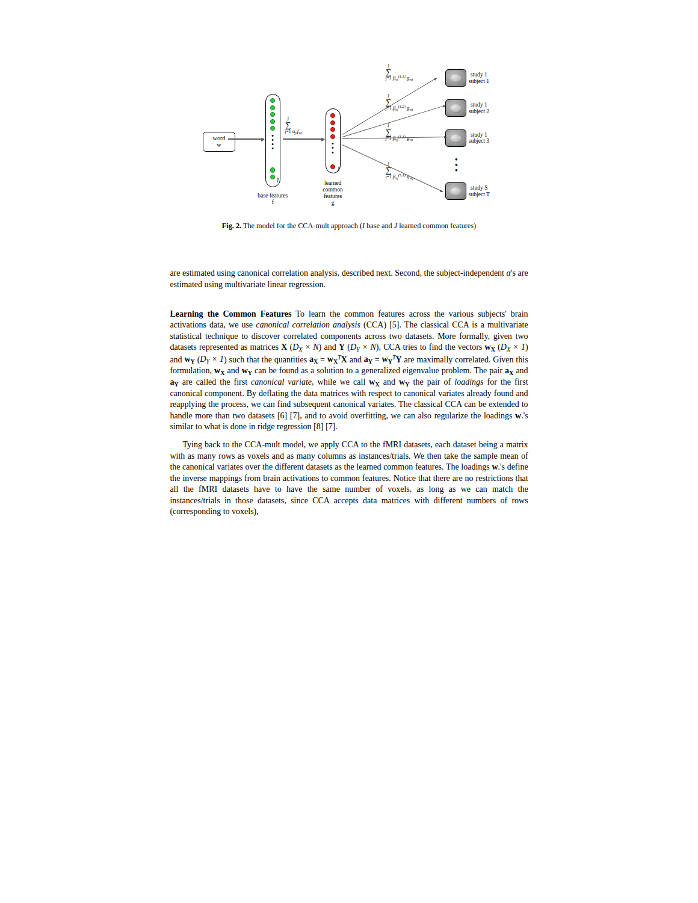word
w
•
•
•
•
I
J ∑ j=1 αjifwi
•
•
•
J
study 1
subject 1
study 1
subject 2
study 1
subject 3
study S
subject T
•
•
•
J ∑ j=1 βvj(1,1) gwj
J ∑ j=1 βvj(1,2) gwj
J ∑ j=1 βvj(1,3) gwj
J ∑ j=1 βvj(S,T) gwj
base features
f
learned
common
features
g
Fig. 2. The model for the CCA-mult approach (I base and J learned common features)
are estimated using canonical correlation analysis, described next. Second, the subject-independent α's are estimated using multivariate linear regression.
Learning the Common Features To learn the common features across the various subjects' brain activations data, we use canonical correlation analysis (CCA) [5]. The classical CCA is a multivariate statistical technique to discover correlated components across two datasets. More formally, given two datasets represented as matrices X (DX × N) and Y (DY × N), CCA tries to find the vectors wX (DX × 1) and wY (DY × 1) such that the quantities aX = wX TX and aY = wY TY are maximally correlated. Given this formulation, wX and wY can be found as a solution to a generalized eigenvalue problem. The pair aX and aY are called the first canonical variate, while we call wX and wY the pair of loadings for the first canonical component. By deflating the data matrices with respect to canonical variates already found and reapplying the process, we can find subsequent canonical variates. The classical CCA can be extended to handle more than two datasets [6] [7], and to avoid overfitting, we can also regularize the loadings w.'s similar to what is done in ridge regression [8] [7].
Tying back to the CCA-mult model, we apply CCA to the fMRI datasets, each dataset being a matrix with as many rows as voxels and as many columns as instances/trials. We then take the sample mean of the canonical variates over the different datasets as the learned common features. The loadings w.'s define the inverse mappings from brain activations to common features. Notice that there are no restrictions that all the fMRI datasets have to have the same number of voxels, as long as we can match the instances/trials in those datasets, since CCA accepts data matrices with different numbers of rows (corresponding to voxels),